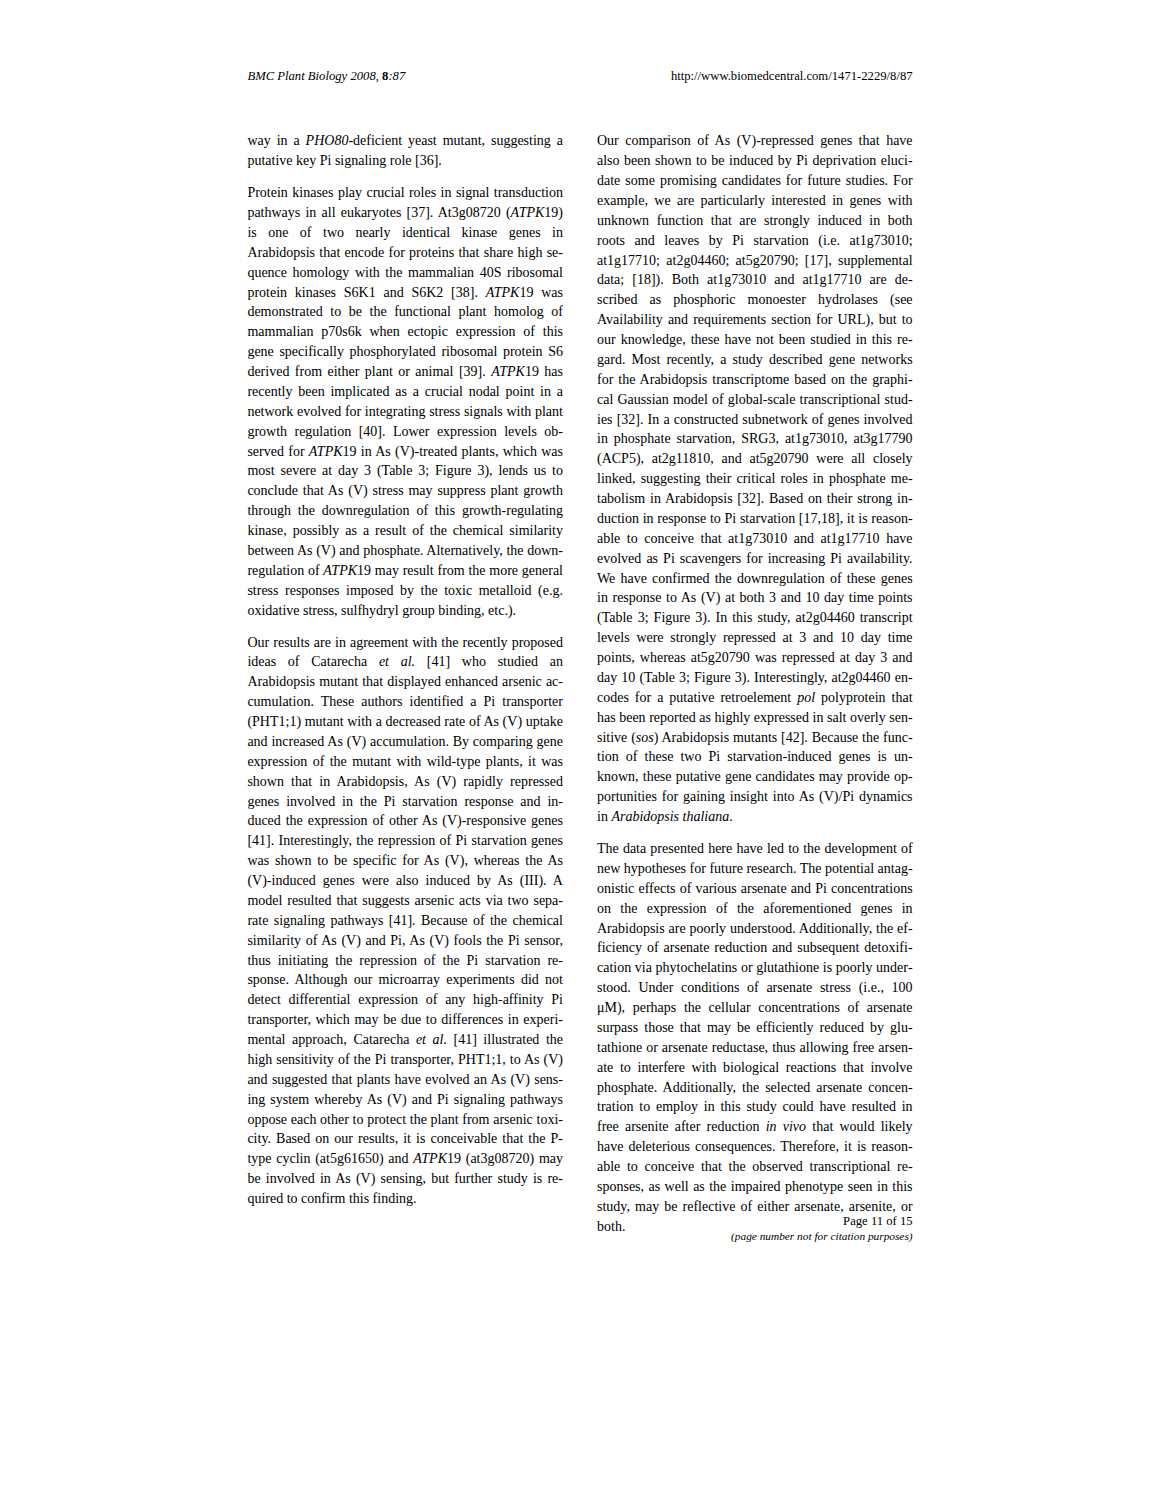BMC Plant Biology 2008, 8:87
http://www.biomedcentral.com/1471-2229/8/87
way in a PHO80-deficient yeast mutant, suggesting a putative key Pi signaling role [36].
Protein kinases play crucial roles in signal transduction pathways in all eukaryotes [37]. At3g08720 (ATPK19) is one of two nearly identical kinase genes in Arabidopsis that encode for proteins that share high sequence homology with the mammalian 40S ribosomal protein kinases S6K1 and S6K2 [38]. ATPK19 was demonstrated to be the functional plant homolog of mammalian p70s6k when ectopic expression of this gene specifically phosphorylated ribosomal protein S6 derived from either plant or animal [39]. ATPK19 has recently been implicated as a crucial nodal point in a network evolved for integrating stress signals with plant growth regulation [40]. Lower expression levels observed for ATPK19 in As (V)-treated plants, which was most severe at day 3 (Table 3; Figure 3), lends us to conclude that As (V) stress may suppress plant growth through the downregulation of this growth-regulating kinase, possibly as a result of the chemical similarity between As (V) and phosphate. Alternatively, the downregulation of ATPK19 may result from the more general stress responses imposed by the toxic metalloid (e.g. oxidative stress, sulfhydryl group binding, etc.).
Our results are in agreement with the recently proposed ideas of Catarecha et al. [41] who studied an Arabidopsis mutant that displayed enhanced arsenic accumulation. These authors identified a Pi transporter (PHT1;1) mutant with a decreased rate of As (V) uptake and increased As (V) accumulation. By comparing gene expression of the mutant with wild-type plants, it was shown that in Arabidopsis, As (V) rapidly repressed genes involved in the Pi starvation response and induced the expression of other As (V)-responsive genes [41]. Interestingly, the repression of Pi starvation genes was shown to be specific for As (V), whereas the As (V)-induced genes were also induced by As (III). A model resulted that suggests arsenic acts via two separate signaling pathways [41]. Because of the chemical similarity of As (V) and Pi, As (V) fools the Pi sensor, thus initiating the repression of the Pi starvation response. Although our microarray experiments did not detect differential expression of any high-affinity Pi transporter, which may be due to differences in experimental approach, Catarecha et al. [41] illustrated the high sensitivity of the Pi transporter, PHT1;1, to As (V) and suggested that plants have evolved an As (V) sensing system whereby As (V) and Pi signaling pathways oppose each other to protect the plant from arsenic toxicity. Based on our results, it is conceivable that the P-type cyclin (at5g61650) and ATPK19 (at3g08720) may be involved in As (V) sensing, but further study is required to confirm this finding.
Our comparison of As (V)-repressed genes that have also been shown to be induced by Pi deprivation elucidate some promising candidates for future studies. For example, we are particularly interested in genes with unknown function that are strongly induced in both roots and leaves by Pi starvation (i.e. at1g73010; at1g17710; at2g04460; at5g20790; [17], supplemental data; [18]). Both at1g73010 and at1g17710 are described as phosphoric monoester hydrolases (see Availability and requirements section for URL), but to our knowledge, these have not been studied in this regard. Most recently, a study described gene networks for the Arabidopsis transcriptome based on the graphical Gaussian model of global-scale transcriptional studies [32]. In a constructed subnetwork of genes involved in phosphate starvation, SRG3, at1g73010, at3g17790 (ACP5), at2g11810, and at5g20790 were all closely linked, suggesting their critical roles in phosphate metabolism in Arabidopsis [32]. Based on their strong induction in response to Pi starvation [17,18], it is reasonable to conceive that at1g73010 and at1g17710 have evolved as Pi scavengers for increasing Pi availability. We have confirmed the downregulation of these genes in response to As (V) at both 3 and 10 day time points (Table 3; Figure 3). In this study, at2g04460 transcript levels were strongly repressed at 3 and 10 day time points, whereas at5g20790 was repressed at day 3 and day 10 (Table 3; Figure 3). Interestingly, at2g04460 encodes for a putative retroelement pol polyprotein that has been reported as highly expressed in salt overly sensitive (sos) Arabidopsis mutants [42]. Because the function of these two Pi starvation-induced genes is unknown, these putative gene candidates may provide opportunities for gaining insight into As (V)/Pi dynamics in Arabidopsis thaliana.
The data presented here have led to the development of new hypotheses for future research. The potential antagonistic effects of various arsenate and Pi concentrations on the expression of the aforementioned genes in Arabidopsis are poorly understood. Additionally, the efficiency of arsenate reduction and subsequent detoxification via phytochelatins or glutathione is poorly understood. Under conditions of arsenate stress (i.e., 100 μM), perhaps the cellular concentrations of arsenate surpass those that may be efficiently reduced by glutathione or arsenate reductase, thus allowing free arsenate to interfere with biological reactions that involve phosphate. Additionally, the selected arsenate concentration to employ in this study could have resulted in free arsenite after reduction in vivo that would likely have deleterious consequences. Therefore, it is reasonable to conceive that the observed transcriptional responses, as well as the impaired phenotype seen in this study, may be reflective of either arsenate, arsenite, or both.
Page 11 of 15
(page number not for citation purposes)